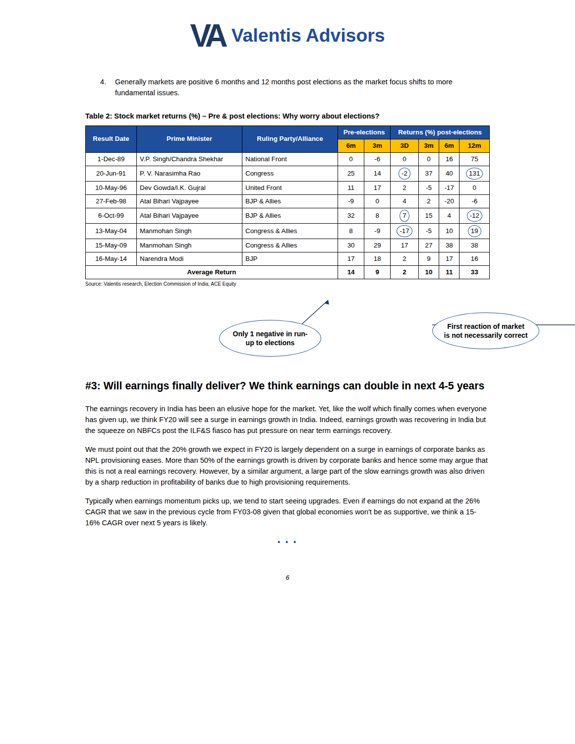VA
Valentis Advisors
4. Generally markets are positive 6 months and 12 months post elections as the market focus shifts to more fundamental issues.
Table 2: Stock market returns (%) – Pre & post elections: Why worry about elections?
| Result Date | Prime Minister | Ruling Party/Alliance | Pre-elections | Returns (%) post-elections |
| --- | --- | --- | --- | --- |
| 6m | 3m | 3D | 3m | 6m | 12m |
| 1-Dec-89 | V.P. Singh/Chandra Shekhar | National Front | 0 | -6 | 0 | 0 | 16 | 75 |
| 20-Jun-91 | P. V. Narasimha Rao | Congress | 25 | 14 | -2 | 37 | 40 | 131 |
| 10-May-96 | Dev Gowda/I.K. Gujral | United Front | 11 | 17 | 2 | -5 | -17 | 0 |
| 27-Feb-98 | Atal Bihari Vajpayee | BJP & Allies | -9 | 0 | 4 | 2 | -20 | -6 |
| 6-Oct-99 | Atal Bihari Vajpayee | BJP & Allies | 32 | 8 | 7 | 15 | 4 | -12 |
| 13-May-04 | Manmohan Singh | Congress & Allies | 8 | -9 | -17 | -5 | 10 | 19 |
| 15-May-09 | Manmohan Singh | Congress & Allies | 30 | 29 | 17 | 27 | 38 | 38 |
| 16-May-14 | Narendra Modi | BJP | 17 | 18 | 2 | 9 | 17 | 16 |
| Average Return | 14 | 9 | 2 | 10 | 11 | 33 |
Source: Valentis research, Election Commission of India, ACE Equity
Only 1 negative in run-up to elections
First reaction of market is not necessarily correct
#3: Will earnings finally deliver? We think earnings can double in next 4-5 years
The earnings recovery in India has been an elusive hope for the market. Yet, like the wolf which finally comes when everyone has given up, we think FY20 will see a surge in earnings growth in India. Indeed, earnings growth was recovering in India but the squeeze on NBFCs post the ILF&S fiasco has put pressure on near term earnings recovery.
We must point out that the 20% growth we expect in FY20 is largely dependent on a surge in earnings of corporate banks as NPL provisioning eases. More than 50% of the earnings growth is driven by corporate banks and hence some may argue that this is not a real earnings recovery. However, by a similar argument, a large part of the slow earnings growth was also driven by a sharp reduction in profitability of banks due to high provisioning requirements.
Typically when earnings momentum picks up, we tend to start seeing upgrades. Even if earnings do not expand at the 26% CAGR that we saw in the previous cycle from FY03-08 given that global economies won't be as supportive, we think a 15-16% CAGR over next 5 years is likely.
• • •
6